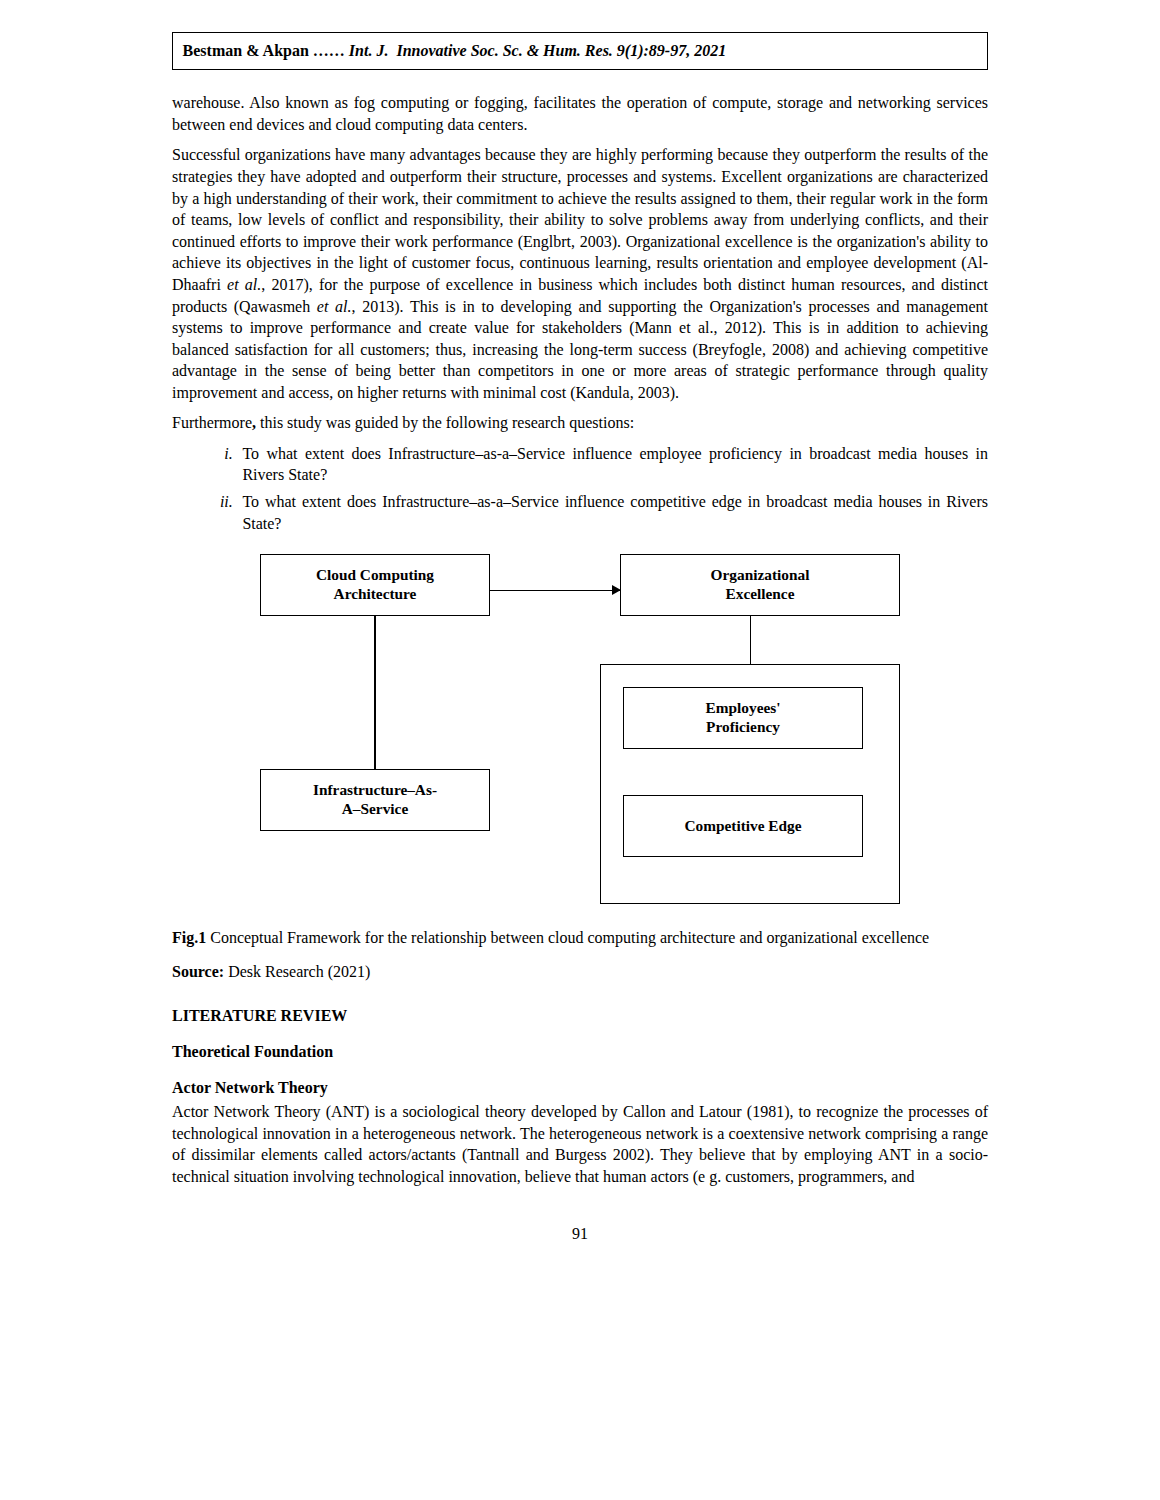Bestman & Akpan …… Int. J. Innovative Soc. Sc. & Hum. Res. 9(1):89-97, 2021
warehouse. Also known as fog computing or fogging, facilitates the operation of compute, storage and networking services between end devices and cloud computing data centers.
Successful organizations have many advantages because they are highly performing because they outperform the results of the strategies they have adopted and outperform their structure, processes and systems. Excellent organizations are characterized by a high understanding of their work, their commitment to achieve the results assigned to them, their regular work in the form of teams, low levels of conflict and responsibility, their ability to solve problems away from underlying conflicts, and their continued efforts to improve their work performance (Englbrt, 2003). Organizational excellence is the organization's ability to achieve its objectives in the light of customer focus, continuous learning, results orientation and employee development (Al-Dhaafri et al., 2017), for the purpose of excellence in business which includes both distinct human resources, and distinct products (Qawasmeh et al., 2013). This is in to developing and supporting the Organization's processes and management systems to improve performance and create value for stakeholders (Mann et al., 2012). This is in addition to achieving balanced satisfaction for all customers; thus, increasing the long-term success (Breyfogle, 2008) and achieving competitive advantage in the sense of being better than competitors in one or more areas of strategic performance through quality improvement and access, on higher returns with minimal cost (Kandula, 2003).
Furthermore, this study was guided by the following research questions:
i. To what extent does Infrastructure–as-a–Service influence employee proficiency in broadcast media houses in Rivers State?
ii. To what extent does Infrastructure–as-a–Service influence competitive edge in broadcast media houses in Rivers State?
Cloud Computing
Architecture
Organizational
Excellence
Infrastructure–As-
A–Service
Employees'
Proficiency
Competitive Edge
Fig.1 Conceptual Framework for the relationship between cloud computing architecture and organizational excellence
Source: Desk Research (2021)
LITERATURE REVIEW
Theoretical Foundation
Actor Network Theory
Actor Network Theory (ANT) is a sociological theory developed by Callon and Latour (1981), to recognize the processes of technological innovation in a heterogeneous network. The heterogeneous network is a coextensive network comprising a range of dissimilar elements called actors/actants (Tantnall and Burgess 2002). They believe that by employing ANT in a socio-technical situation involving technological innovation, believe that human actors (e g. customers, programmers, and
91